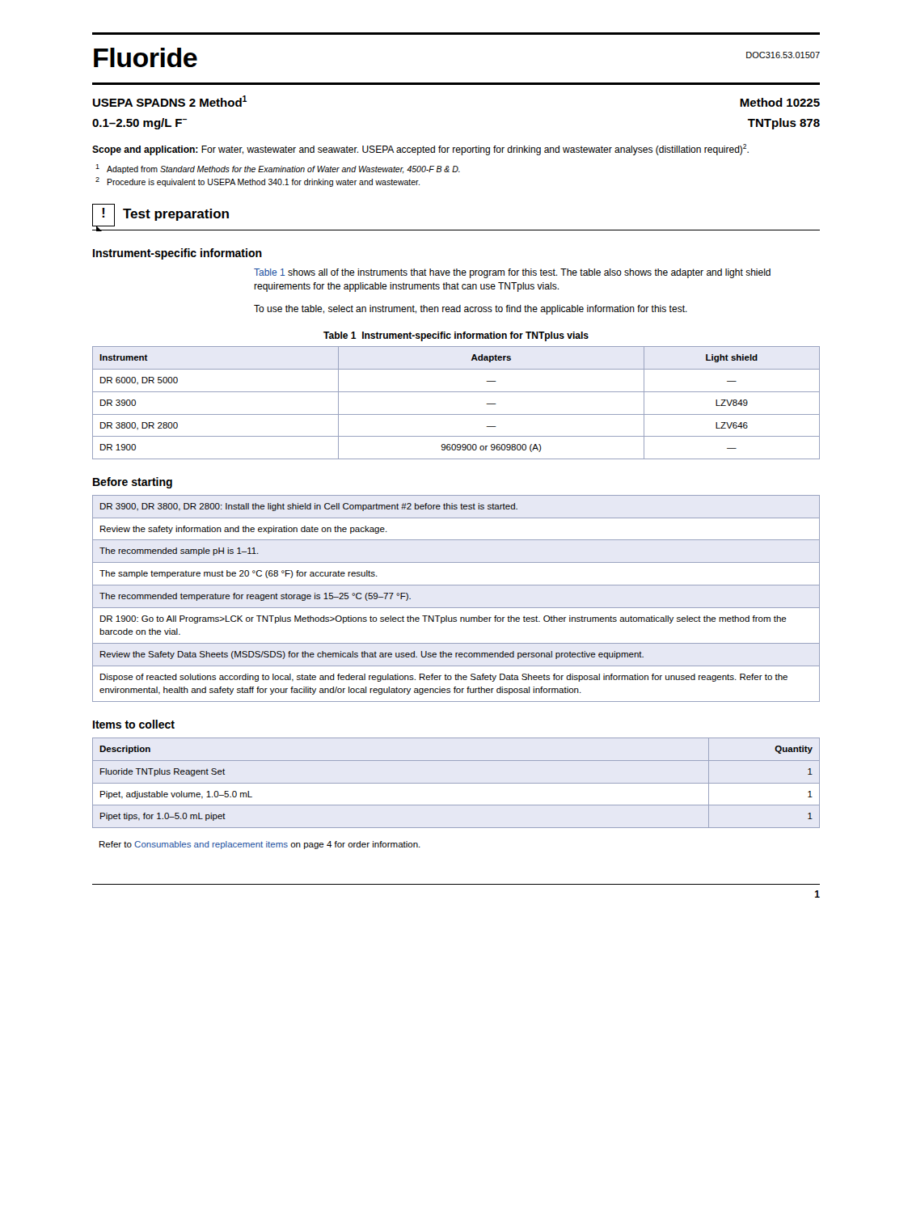Fluoride
DOC316.53.01507
USEPA SPADNS 2 Method1
Method 10225
0.1–2.50 mg/L F–
TNTplus 878
Scope and application: For water, wastewater and seawater. USEPA accepted for reporting for drinking and wastewater analyses (distillation required)2.
1 Adapted from Standard Methods for the Examination of Water and Wastewater, 4500-F B & D.
2 Procedure is equivalent to USEPA Method 340.1 for drinking water and wastewater.
Test preparation
Instrument-specific information
Table 1 shows all of the instruments that have the program for this test. The table also shows the adapter and light shield requirements for the applicable instruments that can use TNTplus vials.
To use the table, select an instrument, then read across to find the applicable information for this test.
Table 1 Instrument-specific information for TNTplus vials
| Instrument | Adapters | Light shield |
| --- | --- | --- |
| DR 6000, DR 5000 | — | — |
| DR 3900 | — | LZV849 |
| DR 3800, DR 2800 | — | LZV646 |
| DR 1900 | 9609900 or 9609800 (A) | — |
Before starting
| DR 3900, DR 3800, DR 2800: Install the light shield in Cell Compartment #2 before this test is started. |
| Review the safety information and the expiration date on the package. |
| The recommended sample pH is 1–11. |
| The sample temperature must be 20 °C (68 °F) for accurate results. |
| The recommended temperature for reagent storage is 15–25 °C (59–77 °F). |
| DR 1900: Go to All Programs>LCK or TNTplus Methods>Options to select the TNTplus number for the test. Other instruments automatically select the method from the barcode on the vial. |
| Review the Safety Data Sheets (MSDS/SDS) for the chemicals that are used. Use the recommended personal protective equipment. |
| Dispose of reacted solutions according to local, state and federal regulations. Refer to the Safety Data Sheets for disposal information for unused reagents. Refer to the environmental, health and safety staff for your facility and/or local regulatory agencies for further disposal information. |
Items to collect
| Description | Quantity |
| --- | --- |
| Fluoride TNTplus Reagent Set | 1 |
| Pipet, adjustable volume, 1.0–5.0 mL | 1 |
| Pipet tips, for 1.0–5.0 mL pipet | 1 |
Refer to Consumables and replacement items on page 4 for order information.
1